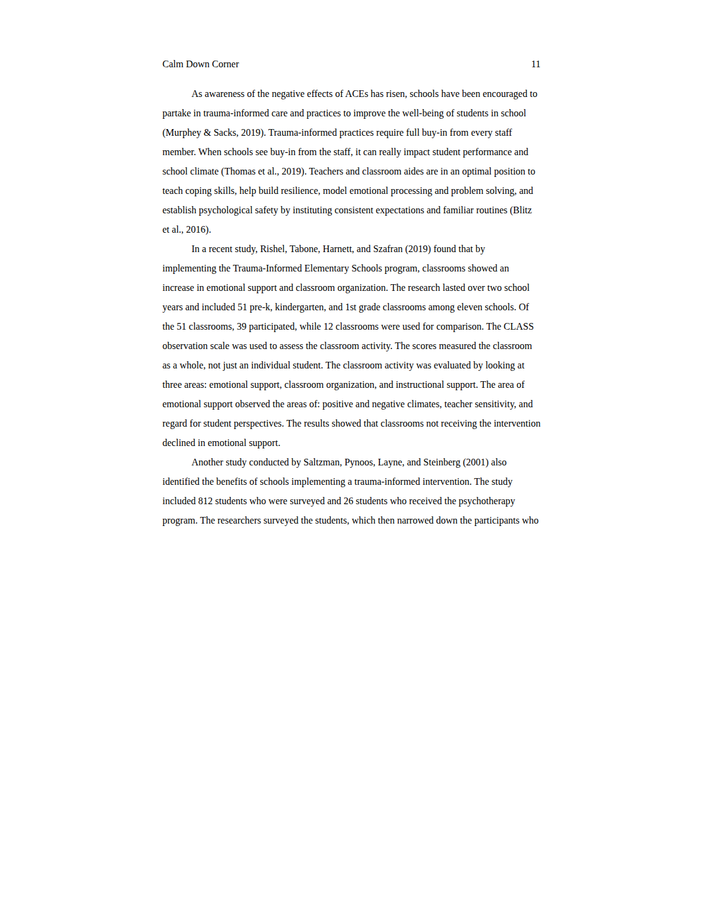Calm Down Corner 11
As awareness of the negative effects of ACEs has risen, schools have been encouraged to partake in trauma-informed care and practices to improve the well-being of students in school (Murphey & Sacks, 2019). Trauma-informed practices require full buy-in from every staff member. When schools see buy-in from the staff, it can really impact student performance and school climate (Thomas et al., 2019). Teachers and classroom aides are in an optimal position to teach coping skills, help build resilience, model emotional processing and problem solving, and establish psychological safety by instituting consistent expectations and familiar routines (Blitz et al., 2016).
In a recent study, Rishel, Tabone, Harnett, and Szafran (2019) found that by implementing the Trauma-Informed Elementary Schools program, classrooms showed an increase in emotional support and classroom organization. The research lasted over two school years and included 51 pre-k, kindergarten, and 1st grade classrooms among eleven schools. Of the 51 classrooms, 39 participated, while 12 classrooms were used for comparison. The CLASS observation scale was used to assess the classroom activity. The scores measured the classroom as a whole, not just an individual student. The classroom activity was evaluated by looking at three areas: emotional support, classroom organization, and instructional support. The area of emotional support observed the areas of: positive and negative climates, teacher sensitivity, and regard for student perspectives. The results showed that classrooms not receiving the intervention declined in emotional support.
Another study conducted by Saltzman, Pynoos, Layne, and Steinberg (2001) also identified the benefits of schools implementing a trauma-informed intervention. The study included 812 students who were surveyed and 26 students who received the psychotherapy program. The researchers surveyed the students, which then narrowed down the participants who